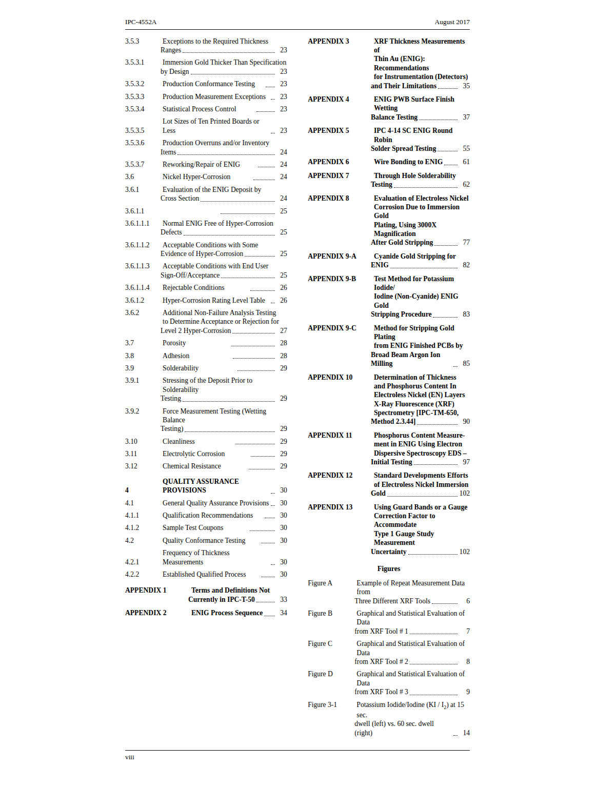IPC-4552A
August 2017
3.5.3
Exceptions to the Required Thickness
Ranges 23
3.5.3.1
Immersion Gold Thicker Than Specification
by Design 23
3.5.3.2
Production Conformance Testing
23
3.5.3.3
Production Measurement Exceptions
23
3.5.3.4
Statistical Process Control
23
3.5.3.5
Lot Sizes of Ten Printed Boards or Less
23
3.5.3.6
Production Overruns and/or Inventory
Items 24
3.5.3.7
Reworking/Repair of ENIG
24
3.6
Nickel Hyper-Corrosion
24
3.6.1
Evaluation of the ENIG Deposit by
Cross Section 24
3.6.1.1
25
3.6.1.1.1
Normal ENIG Free of Hyper-Corrosion
Defects 25
3.6.1.1.2
Acceptable Conditions with Some
Evidence of Hyper-Corrosion 25
3.6.1.1.3
Acceptable Conditions with End User
Sign-Off/Acceptance 25
3.6.1.1.4
Rejectable Conditions
26
3.6.1.2
Hyper-Corrosion Rating Level Table
26
3.6.2
Additional Non-Failure Analysis Testing
to Determine Acceptance or Rejection for
Level 2 Hyper-Corrosion 27
3.7
Porosity
28
3.8
Adhesion
28
3.9
Solderability
29
3.9.1
Stressing of the Deposit Prior to Solderability
Testing 29
3.9.2
Force Measurement Testing (Wetting Balance
Testing) 29
3.10
Cleanliness
29
3.11
Electrolytic Corrosion
29
3.12
Chemical Resistance
29
4
QUALITY ASSURANCE PROVISIONS
30
4.1
General Quality Assurance Provisions
30
4.1.1
Qualification Recommendations
30
4.1.2
Sample Test Coupons
30
4.2
Quality Conformance Testing
30
4.2.1
Frequency of Thickness Measurements
30
4.2.2
Established Qualified Process
30
APPENDIX 1
Terms and Definitions Not
Currently in IPC-T-50 33
APPENDIX 2
ENIG Process Sequence
34
APPENDIX 3
XRF Thickness Measurements of
Thin Au (ENIG): Recommendations
for Instrumentation (Detectors)
and Their Limitations 35
APPENDIX 4
ENIG PWB Surface Finish Wetting
Balance Testing 37
APPENDIX 5
IPC 4-14 SC ENIG Round Robin
Solder Spread Testing 55
APPENDIX 6
Wire Bonding to ENIG
61
APPENDIX 7
Through Hole Solderability
Testing 62
APPENDIX 8
Evaluation of Electroless Nickel
Corrosion Due to Immersion Gold
Plating, Using 3000X Magnification
After Gold Stripping 77
APPENDIX 9-A
Cyanide Gold Stripping for
ENIG 82
APPENDIX 9-B
Test Method for Potassium Iodide/
Iodine (Non-Cyanide) ENIG Gold
Stripping Procedure 83
APPENDIX 9-C
Method for Stripping Gold Plating
from ENIG Finished PCBs by
Broad Beam Argon Ion Milling 85
APPENDIX 10
Determination of Thickness
and Phosphorus Content In
Electroless Nickel (EN) Layers
X-Ray Fluorescence (XRF)
Spectrometry [IPC-TM-650,
Method 2.3.44] 90
APPENDIX 11
Phosphorus Content Measure-
ment in ENIG Using Electron
Dispersive Spectroscopy EDS –
Initial Testing 97
APPENDIX 12
Standard Developments Efforts
of Electroless Nickel Immersion
Gold 102
APPENDIX 13
Using Guard Bands or a Gauge
Correction Factor to Accommodate
Type 1 Gauge Study Measurement
Uncertainty 102
Figures
Figure A
Example of Repeat Measurement Data from
Three Different XRF Tools 6
Figure B
Graphical and Statistical Evaluation of Data
from XRF Tool # 1 7
Figure C
Graphical and Statistical Evaluation of Data
from XRF Tool # 2 8
Figure D
Graphical and Statistical Evaluation of Data
from XRF Tool # 3 9
Figure 3-1
Potassium Iodide/Iodine (KI / I2) at 15 sec.
dwell (left) vs. 60 sec. dwell (right) 14
viii